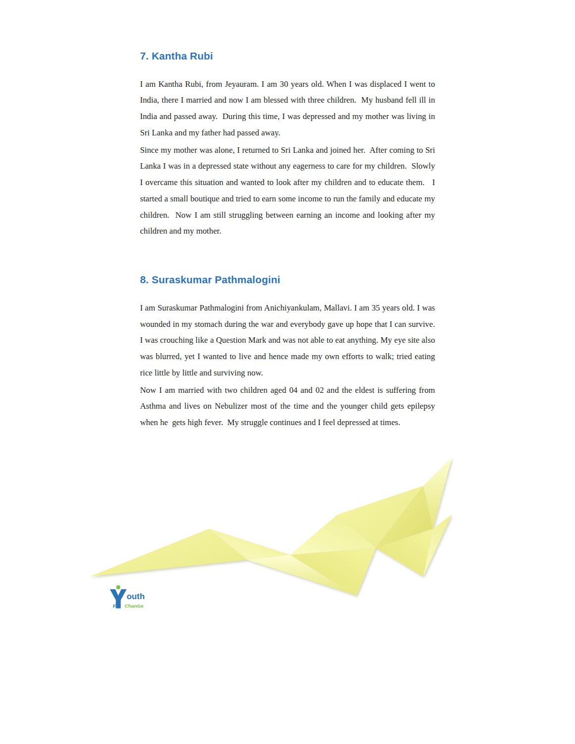7. Kantha Rubi
I am Kantha Rubi, from Jeyauram. I am 30 years old. When I was displaced I went to India, there I married and now I am blessed with three children. My husband fell ill in India and passed away. During this time, I was depressed and my mother was living in Sri Lanka and my father had passed away.
Since my mother was alone, I returned to Sri Lanka and joined her. After coming to Sri Lanka I was in a depressed state without any eagerness to care for my children. Slowly I overcame this situation and wanted to look after my children and to educate them. I started a small boutique and tried to earn some income to run the family and educate my children. Now I am still struggling between earning an income and looking after my children and my mother.
8. Suraskumar Pathmalogini
I am Suraskumar Pathmalogini from Anichiyankulam, Mallavi. I am 35 years old. I was wounded in my stomach during the war and everybody gave up hope that I can survive. I was crouching like a Question Mark and was not able to eat anything. My eye site also was blurred, yet I wanted to live and hence made my own efforts to walk; tried eating rice little by little and surviving now.
Now I am married with two children aged 04 and 02 and the eldest is suffering from Asthma and lives on Nebulizer most of the time and the younger child gets epilepsy when he gets high fever. My struggle continues and I feel depressed at times.
outh For ChanGe